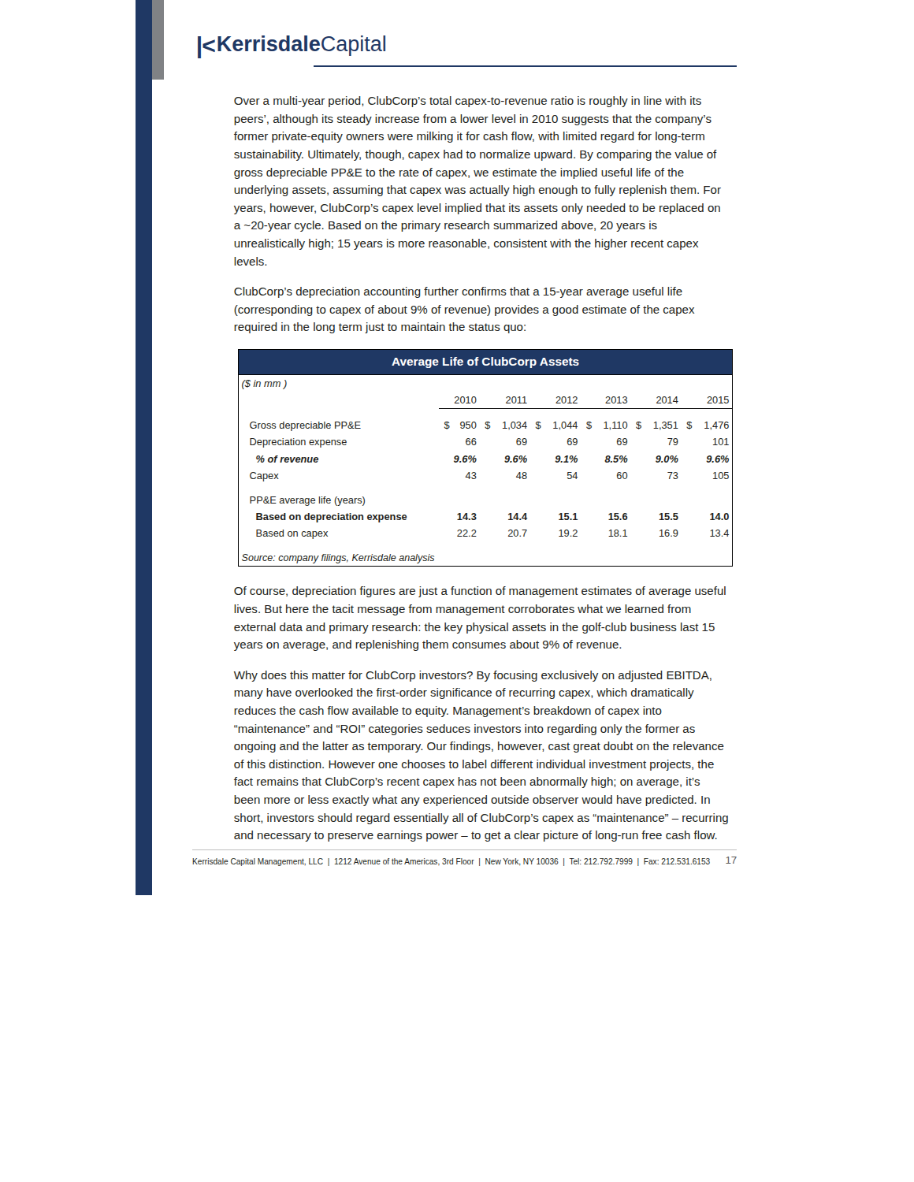|< Kerrisdale Capital
Over a multi-year period, ClubCorp’s total capex-to-revenue ratio is roughly in line with its peers’, although its steady increase from a lower level in 2010 suggests that the company’s former private-equity owners were milking it for cash flow, with limited regard for long-term sustainability. Ultimately, though, capex had to normalize upward. By comparing the value of gross depreciable PP&E to the rate of capex, we estimate the implied useful life of the underlying assets, assuming that capex was actually high enough to fully replenish them. For years, however, ClubCorp’s capex level implied that its assets only needed to be replaced on a ~20-year cycle. Based on the primary research summarized above, 20 years is unrealistically high; 15 years is more reasonable, consistent with the higher recent capex levels.
ClubCorp’s depreciation accounting further confirms that a 15-year average useful life (corresponding to capex of about 9% of revenue) provides a good estimate of the capex required in the long term just to maintain the status quo:
Average Life of ClubCorp Assets
| ($ in mm ) | |
| | 2010 | 2011 | 2012 | 2013 | 2014 | 2015 |
| Gross depreciable PP&E | $ | 950 | $ | 1,034 | $ | 1,044 | $ | 1,110 | $ | 1,351 | $ | 1,476 |
| Depreciation expense | | 66 | | 69 | | 69 | | 69 | | 79 | | 101 |
| % of revenue | 9.6% | 9.6% | 9.1% | 8.5% | 9.0% | 9.6% |
| Capex | | 43 | | 48 | | 54 | | 60 | | 73 | | 105 |
| PP&E average life (years) | |
| Based on depreciation expense | 14.3 | 14.4 | 15.1 | 15.6 | 15.5 | 14.0 |
| Based on capex | 22.2 | 20.7 | 19.2 | 18.1 | 16.9 | 13.4 |
| Source: company filings, Kerrisdale analysis |
Of course, depreciation figures are just a function of management estimates of average useful lives. But here the tacit message from management corroborates what we learned from external data and primary research: the key physical assets in the golf-club business last 15 years on average, and replenishing them consumes about 9% of revenue.
Why does this matter for ClubCorp investors? By focusing exclusively on adjusted EBITDA, many have overlooked the first-order significance of recurring capex, which dramatically reduces the cash flow available to equity. Management’s breakdown of capex into “maintenance” and “ROI” categories seduces investors into regarding only the former as ongoing and the latter as temporary. Our findings, however, cast great doubt on the relevance of this distinction. However one chooses to label different individual investment projects, the fact remains that ClubCorp’s recent capex has not been abnormally high; on average, it’s been more or less exactly what any experienced outside observer would have predicted. In short, investors should regard essentially all of ClubCorp’s capex as “maintenance” – recurring and necessary to preserve earnings power – to get a clear picture of long-run free cash flow.
Kerrisdale Capital Management, LLC | 1212 Avenue of the Americas, 3rd Floor | New York, NY 10036 | Tel: 212.792.7999 | Fax: 212.531.6153 17